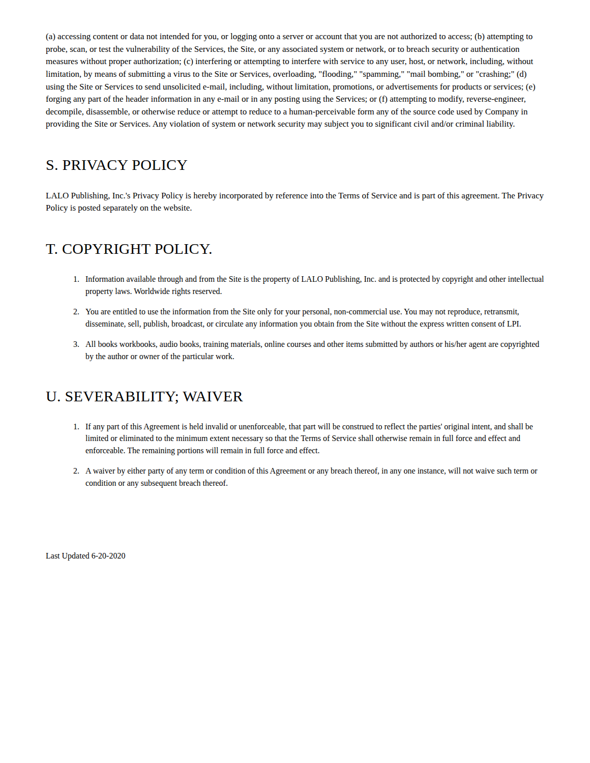(a) accessing content or data not intended for you, or logging onto a server or account that you are not authorized to access; (b) attempting to probe, scan, or test the vulnerability of the Services, the Site, or any associated system or network, or to breach security or authentication measures without proper authorization; (c) interfering or attempting to interfere with service to any user, host, or network, including, without limitation, by means of submitting a virus to the Site or Services, overloading, "flooding," "spamming," "mail bombing," or "crashing;" (d) using the Site or Services to send unsolicited e-mail, including, without limitation, promotions, or advertisements for products or services; (e) forging any part of the header information in any e-mail or in any posting using the Services; or (f) attempting to modify, reverse-engineer, decompile, disassemble, or otherwise reduce or attempt to reduce to a human-perceivable form any of the source code used by Company in providing the Site or Services. Any violation of system or network security may subject you to significant civil and/or criminal liability.
S. PRIVACY POLICY
LALO Publishing, Inc.'s Privacy Policy is hereby incorporated by reference into the Terms of Service and is part of this agreement. The Privacy Policy is posted separately on the website.
T. COPYRIGHT POLICY.
Information available through and from the Site is the property of LALO Publishing, Inc. and is protected by copyright and other intellectual property laws. Worldwide rights reserved.
You are entitled to use the information from the Site only for your personal, non-commercial use. You may not reproduce, retransmit, disseminate, sell, publish, broadcast, or circulate any information you obtain from the Site without the express written consent of LPI.
All books workbooks, audio books, training materials, online courses and other items submitted by authors or his/her agent are copyrighted by the author or owner of the particular work.
U. SEVERABILITY; WAIVER
If any part of this Agreement is held invalid or unenforceable, that part will be construed to reflect the parties' original intent, and shall be limited or eliminated to the minimum extent necessary so that the Terms of Service shall otherwise remain in full force and effect and enforceable. The remaining portions will remain in full force and effect.
A waiver by either party of any term or condition of this Agreement or any breach thereof, in any one instance, will not waive such term or condition or any subsequent breach thereof.
Last Updated 6-20-2020